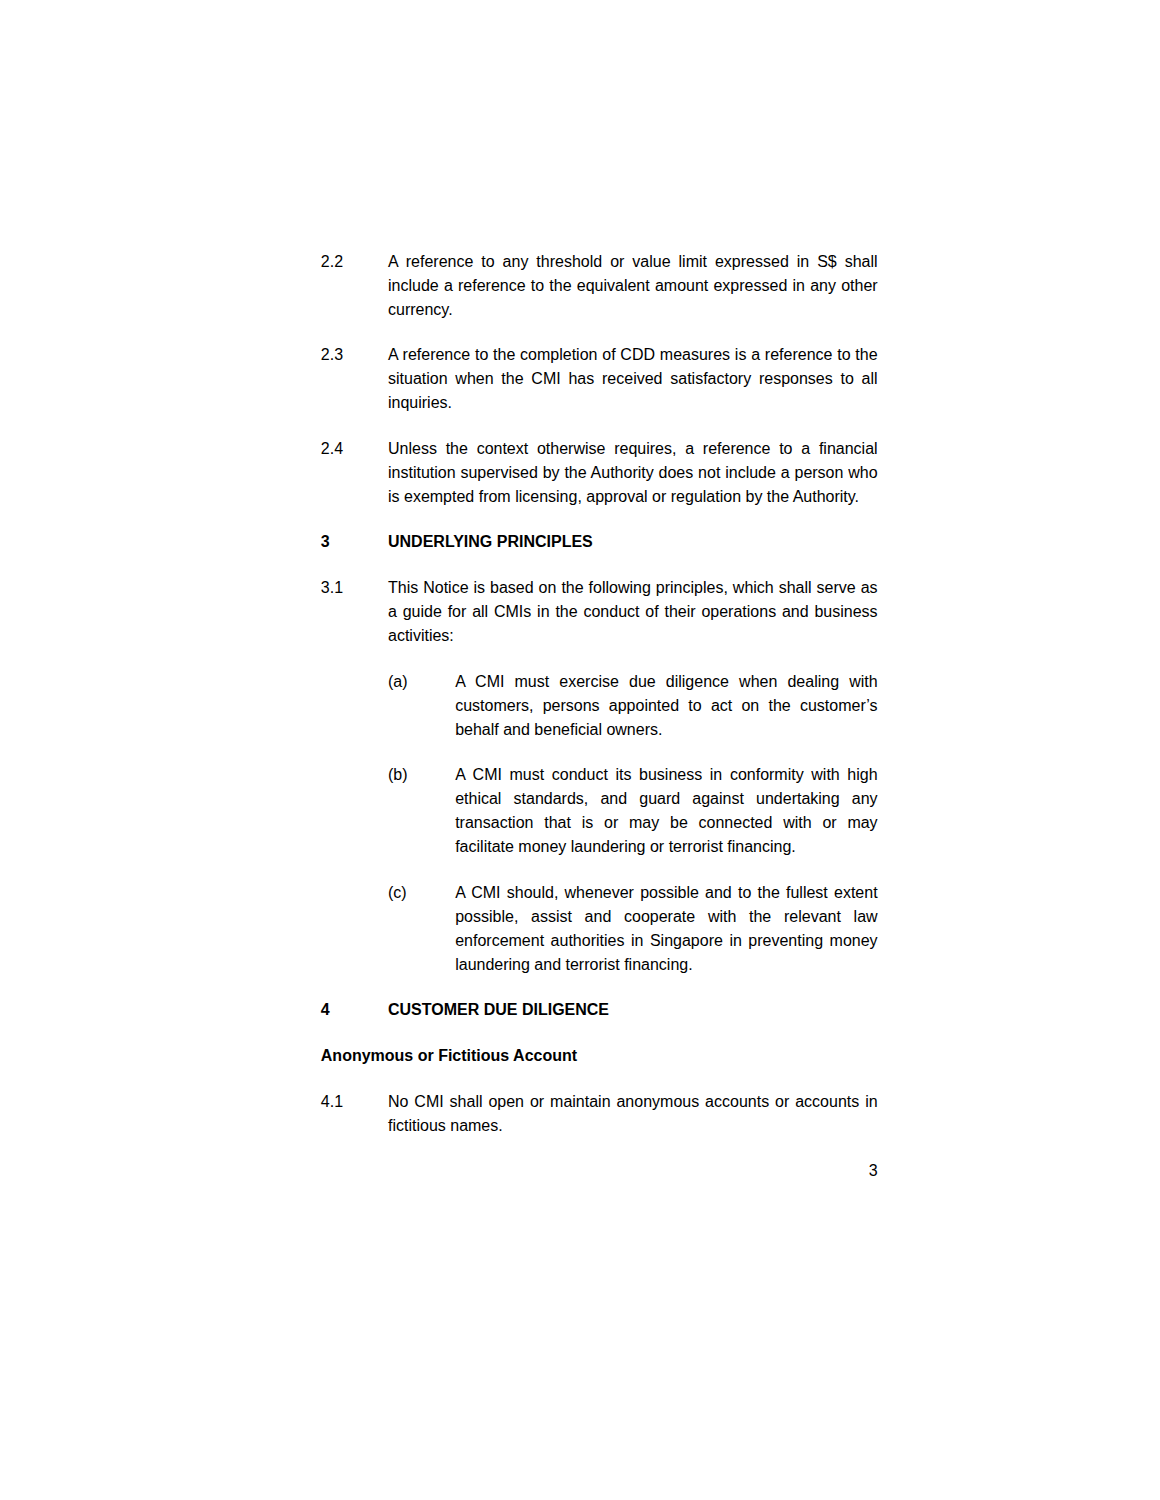2.2
A reference to any threshold or value limit expressed in S$ shall include a reference to the equivalent amount expressed in any other currency.
2.3
A reference to the completion of CDD measures is a reference to the situation when the CMI has received satisfactory responses to all inquiries.
2.4
Unless the context otherwise requires, a reference to a financial institution supervised by the Authority does not include a person who is exempted from licensing, approval or regulation by the Authority.
3
UNDERLYING PRINCIPLES
3.1
This Notice is based on the following principles, which shall serve as a guide for all CMIs in the conduct of their operations and business activities:
(a)
A CMI must exercise due diligence when dealing with customers, persons appointed to act on the customer’s behalf and beneficial owners.
(b)
A CMI must conduct its business in conformity with high ethical standards, and guard against undertaking any transaction that is or may be connected with or may facilitate money laundering or terrorist financing.
(c)
A CMI should, whenever possible and to the fullest extent possible, assist and cooperate with the relevant law enforcement authorities in Singapore in preventing money laundering and terrorist financing.
4
CUSTOMER DUE DILIGENCE
Anonymous or Fictitious Account
4.1
No CMI shall open or maintain anonymous accounts or accounts in fictitious names.
3